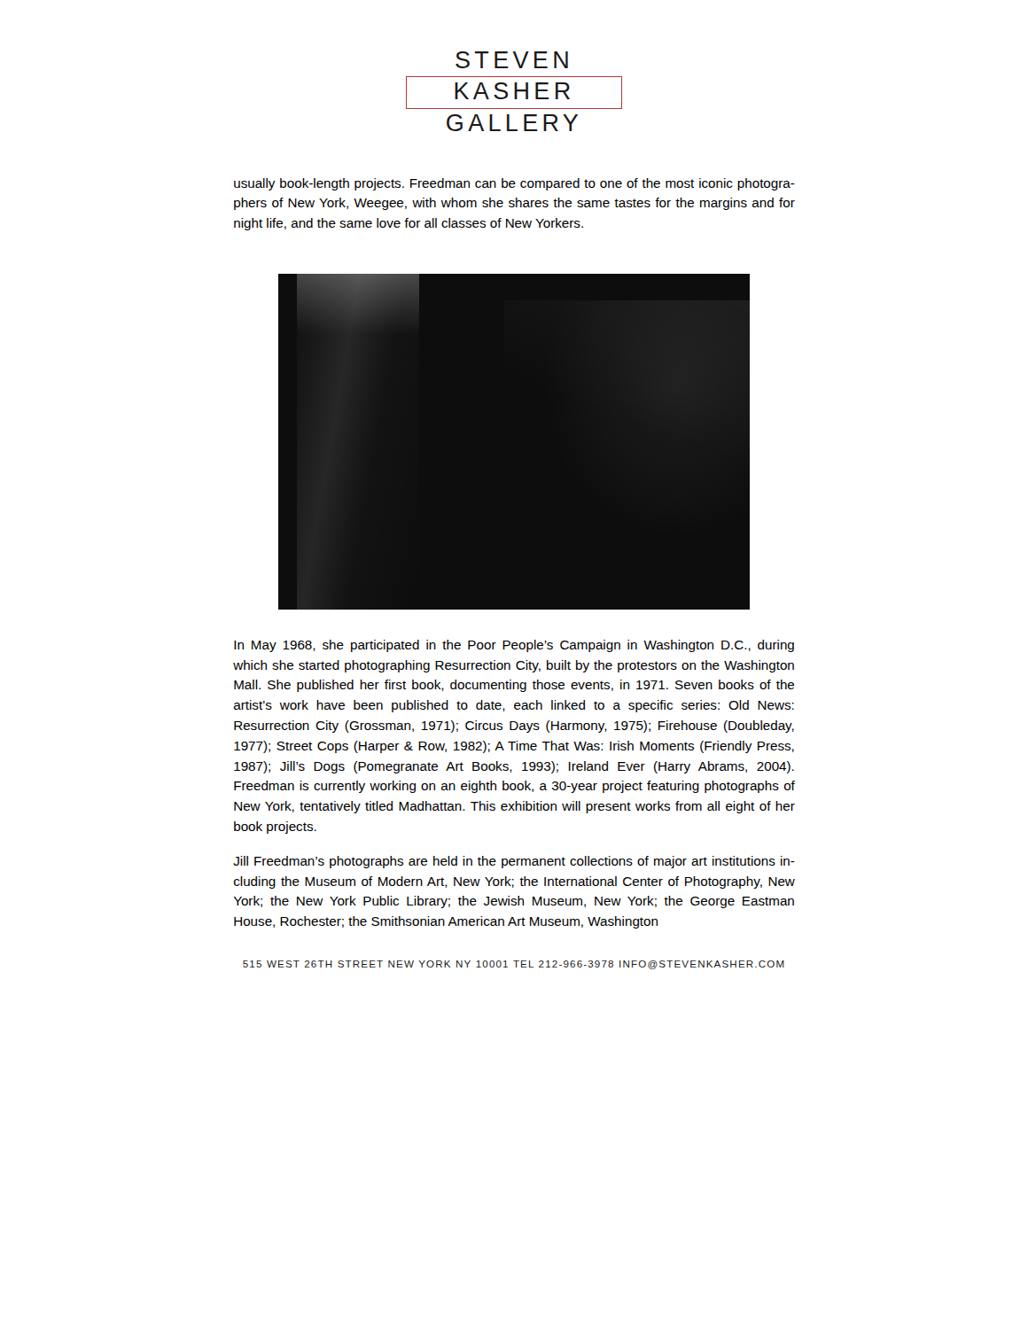STEVEN KASHER GALLERY
usually book-length projects. Freedman can be compared to one of the most iconic photographers of New York, Weegee, with whom she shares the same tastes for the margins and for night life, and the same love for all classes of New Yorkers.
In May 1968, she participated in the Poor People’s Campaign in Washington D.C., during which she started photographing Resurrection City, built by the protestors on the Washington Mall. She published her first book, documenting those events, in 1971. Seven books of the artist’s work have been published to date, each linked to a specific series: Old News: Resurrection City (Grossman, 1971); Circus Days (Harmony, 1975); Firehouse (Doubleday, 1977); Street Cops (Harper & Row, 1982); A Time That Was: Irish Moments (Friendly Press, 1987); Jill’s Dogs (Pomegranate Art Books, 1993); Ireland Ever (Harry Abrams, 2004). Freedman is currently working on an eighth book, a 30-year project featuring photographs of New York, tentatively titled Madhattan. This exhibition will present works from all eight of her book projects.
Jill Freedman’s photographs are held in the permanent collections of major art institutions including the Museum of Modern Art, New York; the International Center of Photography, New York; the New York Public Library; the Jewish Museum, New York; the George Eastman House, Rochester; the Smithsonian American Art Museum, Washington
515 WEST 26TH STREET NEW YORK NY 10001 TEL 212-966-3978 INFO@STEVENKASHER.COM